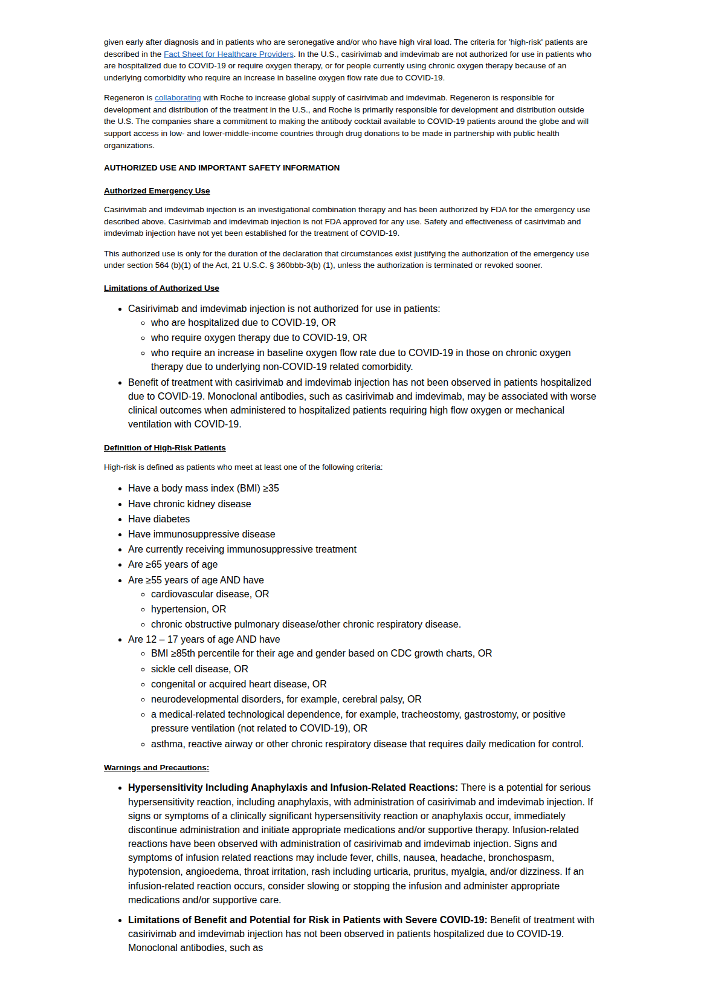given early after diagnosis and in patients who are seronegative and/or who have high viral load. The criteria for 'high-risk' patients are described in the Fact Sheet for Healthcare Providers. In the U.S., casirivimab and imdevimab are not authorized for use in patients who are hospitalized due to COVID-19 or require oxygen therapy, or for people currently using chronic oxygen therapy because of an underlying comorbidity who require an increase in baseline oxygen flow rate due to COVID-19.
Regeneron is collaborating with Roche to increase global supply of casirivimab and imdevimab. Regeneron is responsible for development and distribution of the treatment in the U.S., and Roche is primarily responsible for development and distribution outside the U.S. The companies share a commitment to making the antibody cocktail available to COVID-19 patients around the globe and will support access in low- and lower-middle-income countries through drug donations to be made in partnership with public health organizations.
AUTHORIZED USE AND IMPORTANT SAFETY INFORMATION
Authorized Emergency Use
Casirivimab and imdevimab injection is an investigational combination therapy and has been authorized by FDA for the emergency use described above. Casirivimab and imdevimab injection is not FDA approved for any use. Safety and effectiveness of casirivimab and imdevimab injection have not yet been established for the treatment of COVID-19.
This authorized use is only for the duration of the declaration that circumstances exist justifying the authorization of the emergency use under section 564 (b)(1) of the Act, 21 U.S.C. § 360bbb-3(b) (1), unless the authorization is terminated or revoked sooner.
Limitations of Authorized Use
Casirivimab and imdevimab injection is not authorized for use in patients:
who are hospitalized due to COVID-19, OR
who require oxygen therapy due to COVID-19, OR
who require an increase in baseline oxygen flow rate due to COVID-19 in those on chronic oxygen therapy due to underlying non-COVID-19 related comorbidity.
Benefit of treatment with casirivimab and imdevimab injection has not been observed in patients hospitalized due to COVID-19. Monoclonal antibodies, such as casirivimab and imdevimab, may be associated with worse clinical outcomes when administered to hospitalized patients requiring high flow oxygen or mechanical ventilation with COVID-19.
Definition of High-Risk Patients
High-risk is defined as patients who meet at least one of the following criteria:
Have a body mass index (BMI) ≥35
Have chronic kidney disease
Have diabetes
Have immunosuppressive disease
Are currently receiving immunosuppressive treatment
Are ≥65 years of age
Are ≥55 years of age AND have
cardiovascular disease, OR
hypertension, OR
chronic obstructive pulmonary disease/other chronic respiratory disease.
Are 12 – 17 years of age AND have
BMI ≥85th percentile for their age and gender based on CDC growth charts, OR
sickle cell disease, OR
congenital or acquired heart disease, OR
neurodevelopmental disorders, for example, cerebral palsy, OR
a medical-related technological dependence, for example, tracheostomy, gastrostomy, or positive pressure ventilation (not related to COVID-19), OR
asthma, reactive airway or other chronic respiratory disease that requires daily medication for control.
Warnings and Precautions:
Hypersensitivity Including Anaphylaxis and Infusion-Related Reactions: There is a potential for serious hypersensitivity reaction, including anaphylaxis, with administration of casirivimab and imdevimab injection. If signs or symptoms of a clinically significant hypersensitivity reaction or anaphylaxis occur, immediately discontinue administration and initiate appropriate medications and/or supportive therapy. Infusion-related reactions have been observed with administration of casirivimab and imdevimab injection. Signs and symptoms of infusion related reactions may include fever, chills, nausea, headache, bronchospasm, hypotension, angioedema, throat irritation, rash including urticaria, pruritus, myalgia, and/or dizziness. If an infusion-related reaction occurs, consider slowing or stopping the infusion and administer appropriate medications and/or supportive care.
Limitations of Benefit and Potential for Risk in Patients with Severe COVID-19: Benefit of treatment with casirivimab and imdevimab injection has not been observed in patients hospitalized due to COVID-19. Monoclonal antibodies, such as